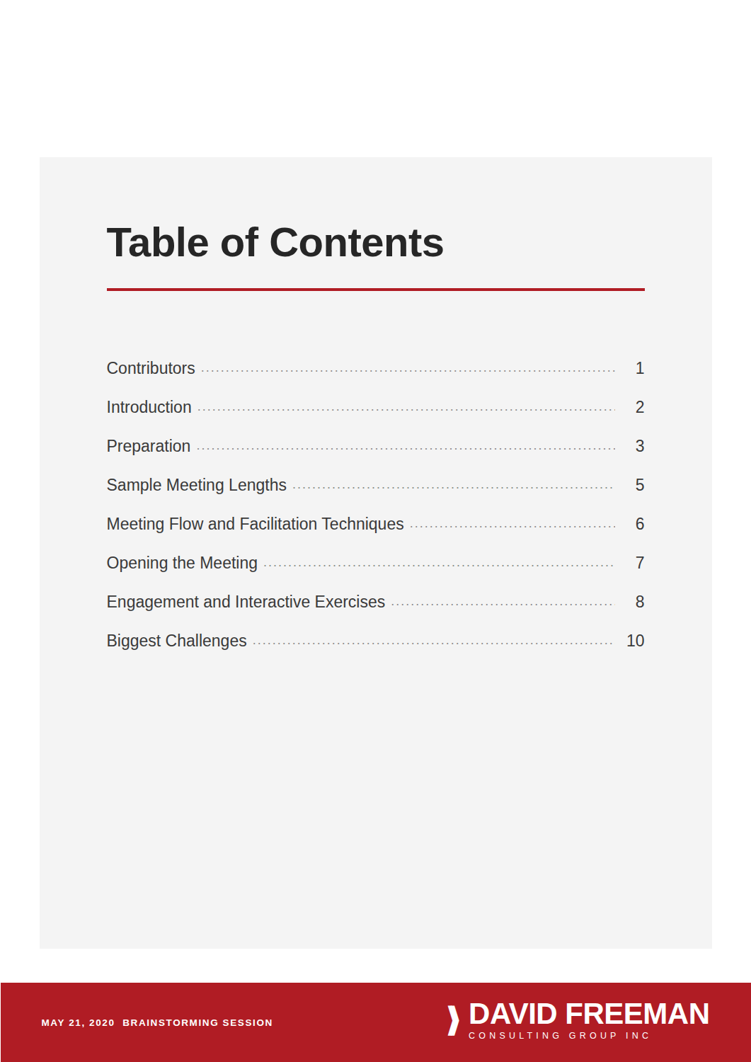Table of Contents
Contributors .................................................................................................. 1
Introduction .................................................................................................... 2
Preparation .................................................................................................... 3
Sample Meeting Lengths ............................................................................. 5
Meeting Flow and Facilitation Techniques .......................................... 6
Opening the Meeting ..................................................................................... 7
Engagement and Interactive Exercises .................................................... 8
Biggest Challenges ....................................................................................... 10
May 21, 2020 Brainstorming Session
⟩⟩ DAVID FREEMAN CONSULTING GROUP INC